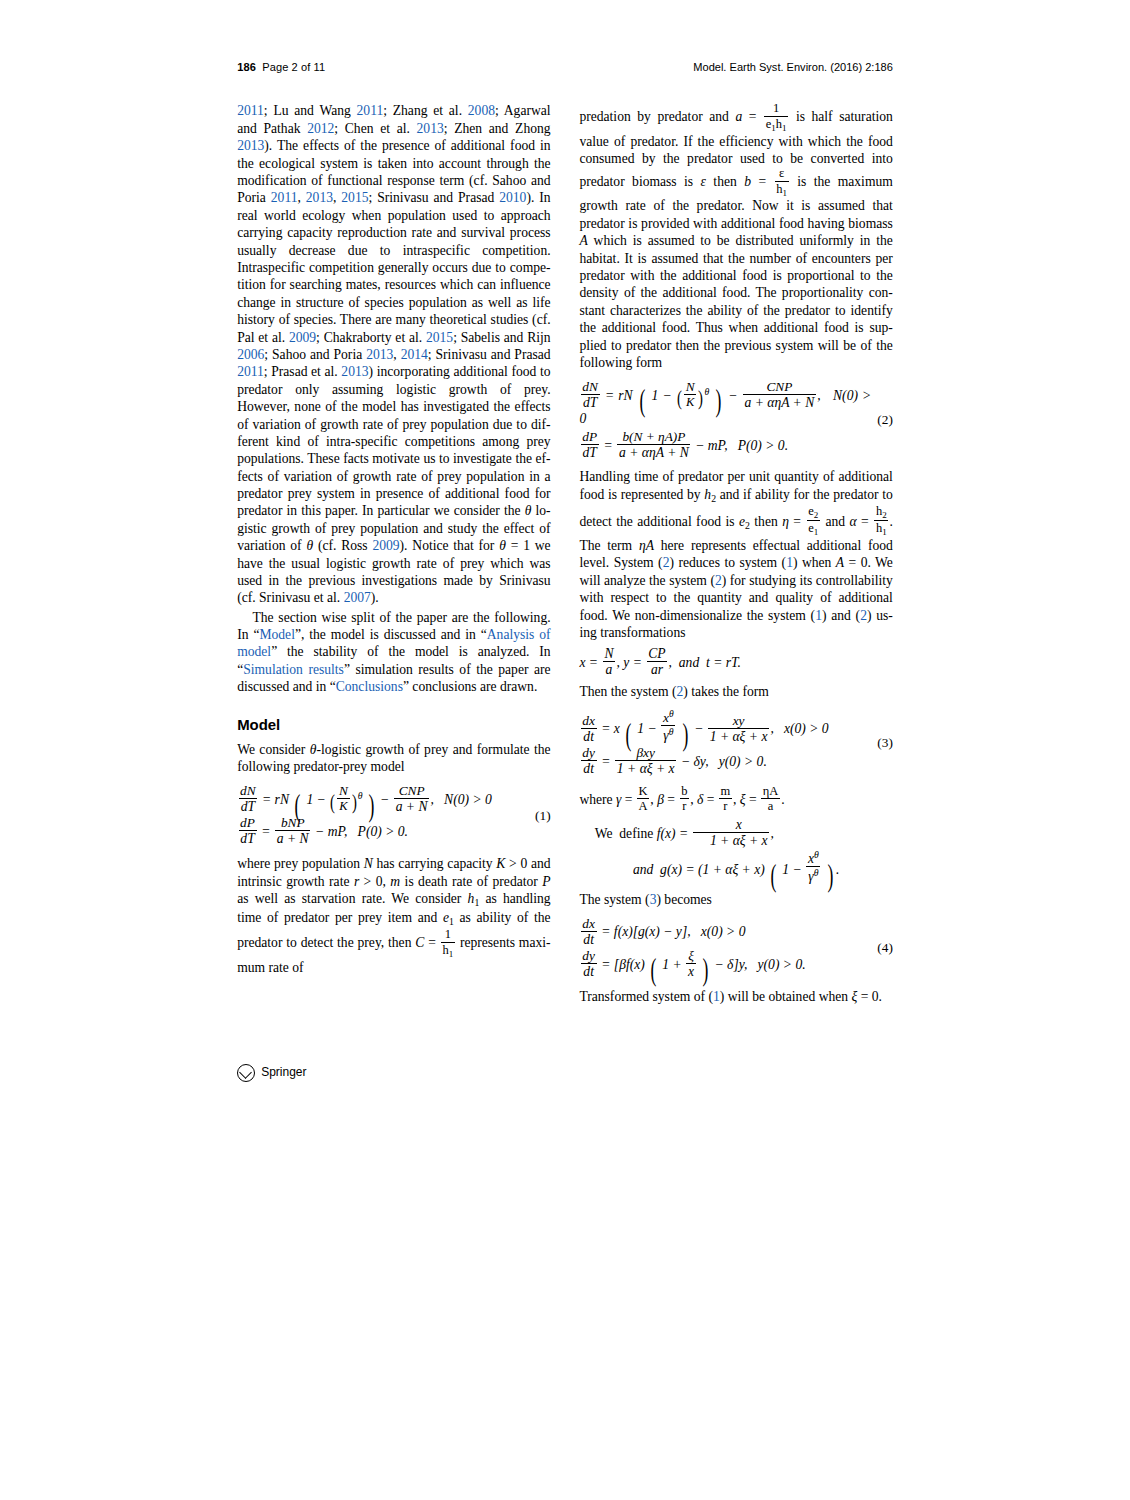186 Page 2 of 11
Model. Earth Syst. Environ. (2016) 2:186
2011; Lu and Wang 2011; Zhang et al. 2008; Agarwal and Pathak 2012; Chen et al. 2013; Zhen and Zhong 2013). The effects of the presence of additional food in the ecological system is taken into account through the modification of functional response term (cf. Sahoo and Poria 2011, 2013, 2015; Srinivasu and Prasad 2010). In real world ecology when population used to approach carrying capacity reproduction rate and survival process usually decrease due to intraspecific competition. Intraspecific competition generally occurs due to competition for searching mates, resources which can influence change in structure of species population as well as life history of species. There are many theoretical studies (cf. Pal et al. 2009; Chakraborty et al. 2015; Sabelis and Rijn 2006; Sahoo and Poria 2013, 2014; Srinivasu and Prasad 2011; Prasad et al. 2013) incorporating additional food to predator only assuming logistic growth of prey. However, none of the model has investigated the effects of variation of growth rate of prey population due to different kind of intra-specific competitions among prey populations. These facts motivate us to investigate the effects of variation of growth rate of prey population in a predator prey system in presence of additional food for predator in this paper. In particular we consider the θ logistic growth of prey population and study the effect of variation of θ (cf. Ross 2009). Notice that for θ = 1 we have the usual logistic growth rate of prey which was used in the previous investigations made by Srinivasu (cf. Srinivasu et al. 2007).
The section wise split of the paper are the following. In “Model”, the model is discussed and in “Analysis of model” the stability of the model is analyzed. In “Simulation results” simulation results of the paper are discussed and in “Conclusions” conclusions are drawn.
Model
We consider θ-logistic growth of prey and formulate the following predator-prey model
dN dT = rN ( 1 − (NK)θ ) − CNP a + N, N(0) > 0
dP dT = bNP a + N − mP, P(0) > 0.
(1)
where prey population N has carrying capacity K > 0 and intrinsic growth rate r > 0, m is death rate of predator P as well as starvation rate. We consider h1 as handling time of predator per prey item and e1 as ability of the predator to detect the prey, then C = 1 h1 represents maximum rate of
predation by predator and a = 1 e1h1 is half saturation value of predator. If the efficiency with which the food consumed by the predator used to be converted into predator biomass is ε then b = εh1 is the maximum growth rate of the predator. Now it is assumed that predator is provided with additional food having biomass A which is assumed to be distributed uniformly in the habitat. It is assumed that the number of encounters per predator with the additional food is proportional to the density of the additional food. The proportionality constant characterizes the ability of the predator to identify the additional food. Thus when additional food is supplied to predator then the previous system will be of the following form
dN dT = rN ( 1 − (NK)θ ) − CNP a + αηA + N, N(0) > 0
dP dT = b(N + ηA)P a + αηA + N − mP, P(0) > 0.
(2)
Handling time of predator per unit quantity of additional food is represented by h2 and if ability for the predator to detect the additional food is e2 then η = e2 e1 and α = h2 h1. The term ηA here represents effectual additional food level. System (2) reduces to system (1) when A = 0. We will analyze the system (2) for studying its controllability with respect to the quantity and quality of additional food. We non-dimensionalize the system (1) and (2) using transformations
x = Na, y = CP ar, and t = rT.
Then the system (2) takes the form
dx dt = x ( 1 − xθ γθ ) − xy 1 + αξ + x, x(0) > 0
dy dt = βxy 1 + αξ + x − δy, y(0) > 0.
(3)
where γ = KA, β = br, δ = mr, ξ = ηA a.
We define f(x) = x 1 + αξ + x,
and g(x) = (1 + αξ + x) ( 1 − xθ γθ ).
The system (3) becomes
dx dt = f(x)[g(x) − y], x(0) > 0
dy dt = [βf(x) ( 1 + ξx ) − δ]y, y(0) > 0.
(4)
Transformed system of (1) will be obtained when ξ = 0.
Springer